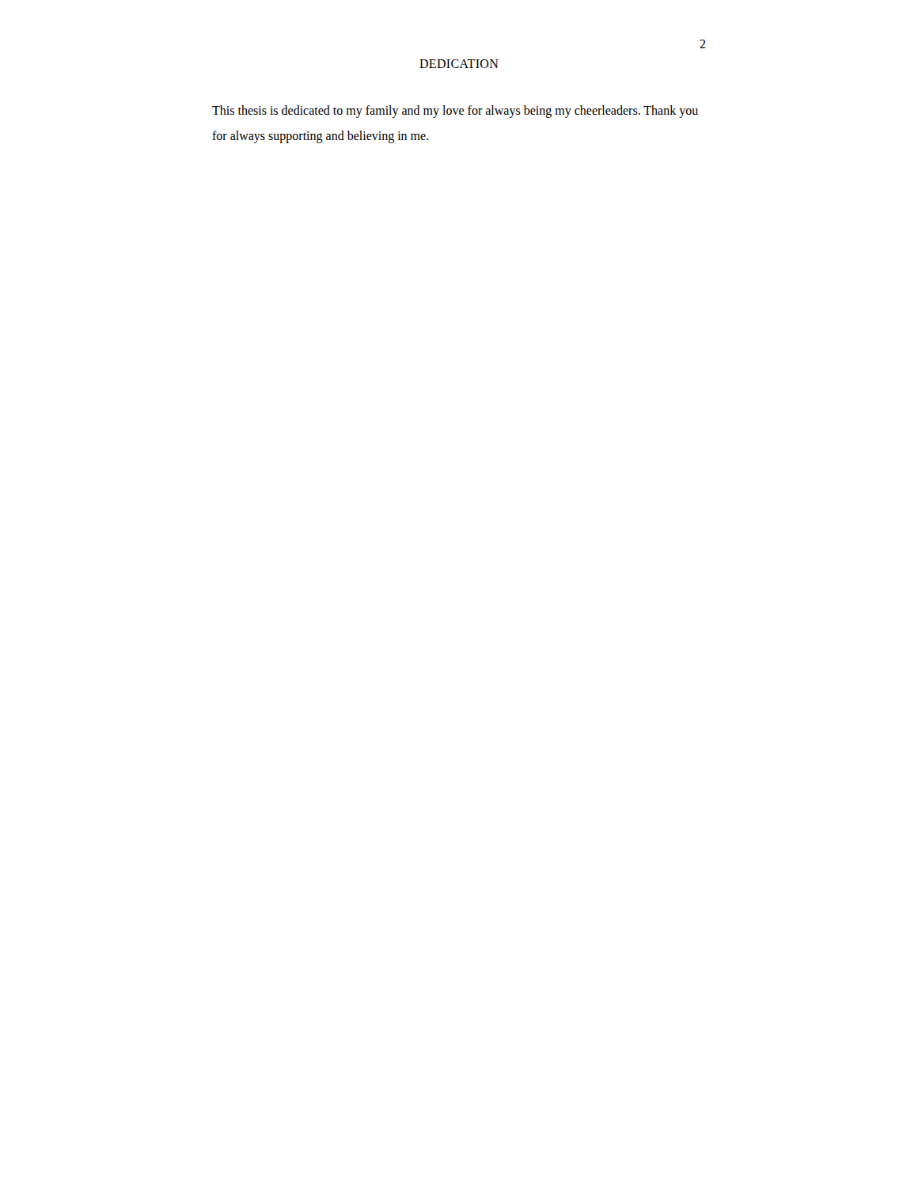2
DEDICATION
This thesis is dedicated to my family and my love for always being my cheerleaders. Thank you for always supporting and believing in me.